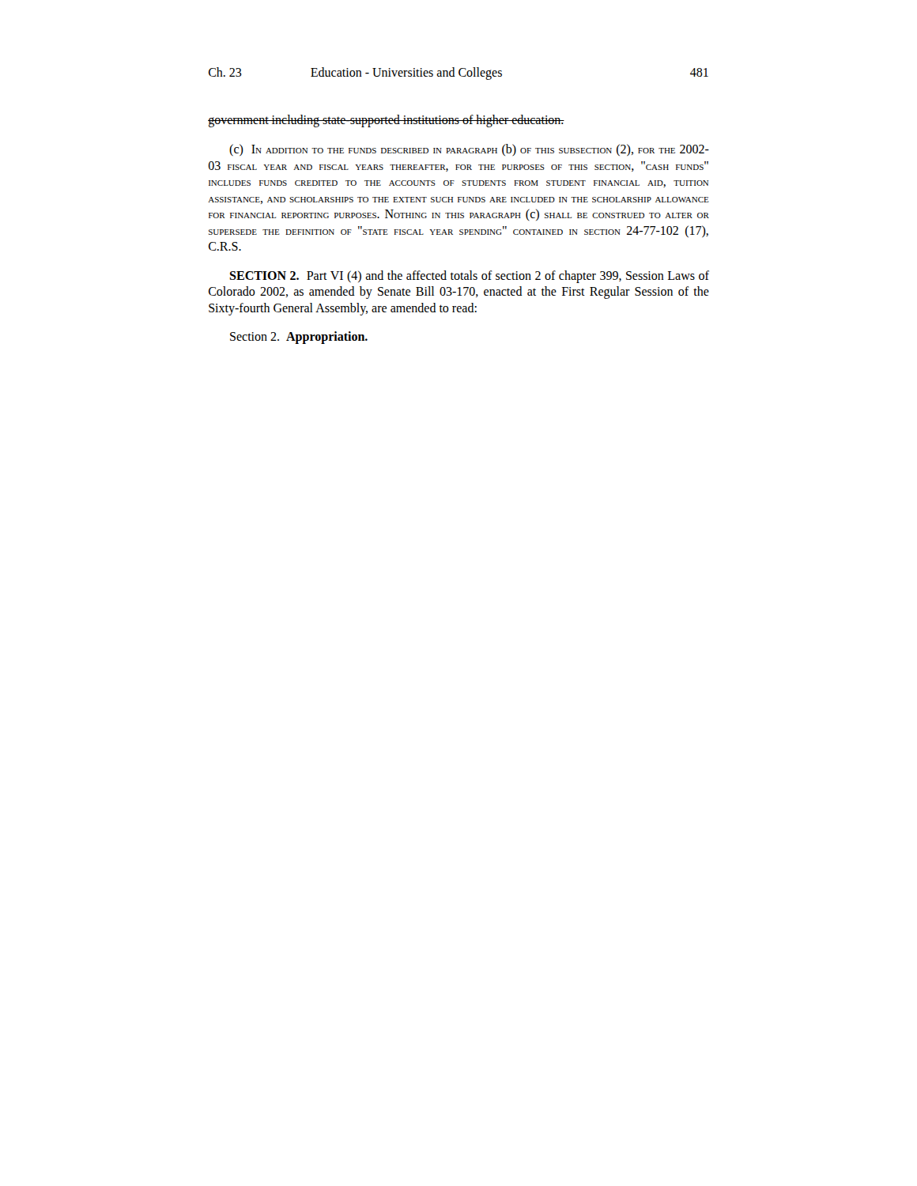Ch. 23
Education - Universities and Colleges
481
government including state-supported institutions of higher education.
(c) In addition to the funds described in paragraph (b) of this subsection (2), for the 2002-03 fiscal year and fiscal years thereafter, for the purposes of this section, "cash funds" includes funds credited to the accounts of students from student financial aid, tuition assistance, and scholarships to the extent such funds are included in the scholarship allowance for financial reporting purposes. Nothing in this paragraph (c) shall be construed to alter or supersede the definition of "state fiscal year spending" contained in section 24-77-102 (17), C.R.S.
SECTION 2. Part VI (4) and the affected totals of section 2 of chapter 399, Session Laws of Colorado 2002, as amended by Senate Bill 03-170, enacted at the First Regular Session of the Sixty-fourth General Assembly, are amended to read:
Section 2. Appropriation.